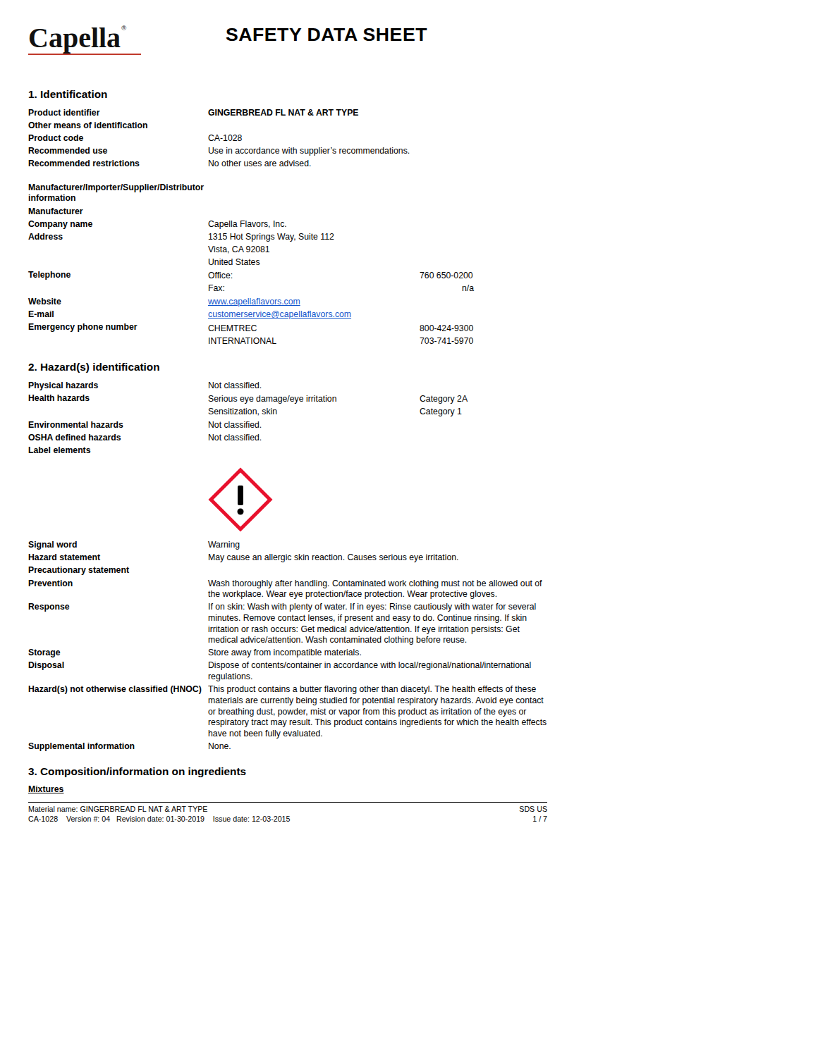Capella®
SAFETY DATA SHEET
1. Identification
| Product identifier | GINGERBREAD FL NAT & ART TYPE |
| Other means of identification | |
| Product code | CA-1028 |
| Recommended use | Use in accordance with supplier’s recommendations. |
| Recommended restrictions | No other uses are advised. |
| Manufacturer/Importer/Supplier/Distributor information |
| Manufacturer |
| Company name | Capella Flavors, Inc. |
| Address | 1315 Hot Springs Way, Suite 112 |
| | Vista, CA 92081 |
| | United States |
| Telephone | / Office: / 760 650-0200 / / Fax: / n/a / |
| Website | www.capellaflavors.com |
| E-mail | customerservice@capellaflavors.com |
| Emergency phone number | / CHEMTREC / 800-424-9300 / / INTERNATIONAL / 703-741-5970 / |
2. Hazard(s) identification
| Physical hazards | Not classified. |
| Health hazards | / Serious eye damage/eye irritation / Category 2A / / Sensitization, skin / Category 1 / |
| Environmental hazards | Not classified. |
| OSHA defined hazards | Not classified. |
| Label elements | |
| Signal word | Warning |
| Hazard statement | May cause an allergic skin reaction. Causes serious eye irritation. |
| Precautionary statement | |
| Prevention | Wash thoroughly after handling. Contaminated work clothing must not be allowed out of the workplace. Wear eye protection/face protection. Wear protective gloves. |
| Response | If on skin: Wash with plenty of water. If in eyes: Rinse cautiously with water for several minutes. Remove contact lenses, if present and easy to do. Continue rinsing. If skin irritation or rash occurs: Get medical advice/attention. If eye irritation persists: Get medical advice/attention. Wash contaminated clothing before reuse. |
| Storage | Store away from incompatible materials. |
| Disposal | Dispose of contents/container in accordance with local/regional/national/international regulations. |
| Hazard(s) not otherwise classified (HNOC) | This product contains a butter flavoring other than diacetyl. The health effects of these materials are currently being studied for potential respiratory hazards. Avoid eye contact or breathing dust, powder, mist or vapor from this product as irritation of the eyes or respiratory tract may result. This product contains ingredients for which the health effects have not been fully evaluated. |
| Supplemental information | None. |
3. Composition/information on ingredients
Mixtures
Material name: GINGERBREAD FL NAT & ART TYPE
SDS US
CA-1028 Version #: 04 Revision date: 01-30-2019 Issue date: 12-03-2015
1 / 7